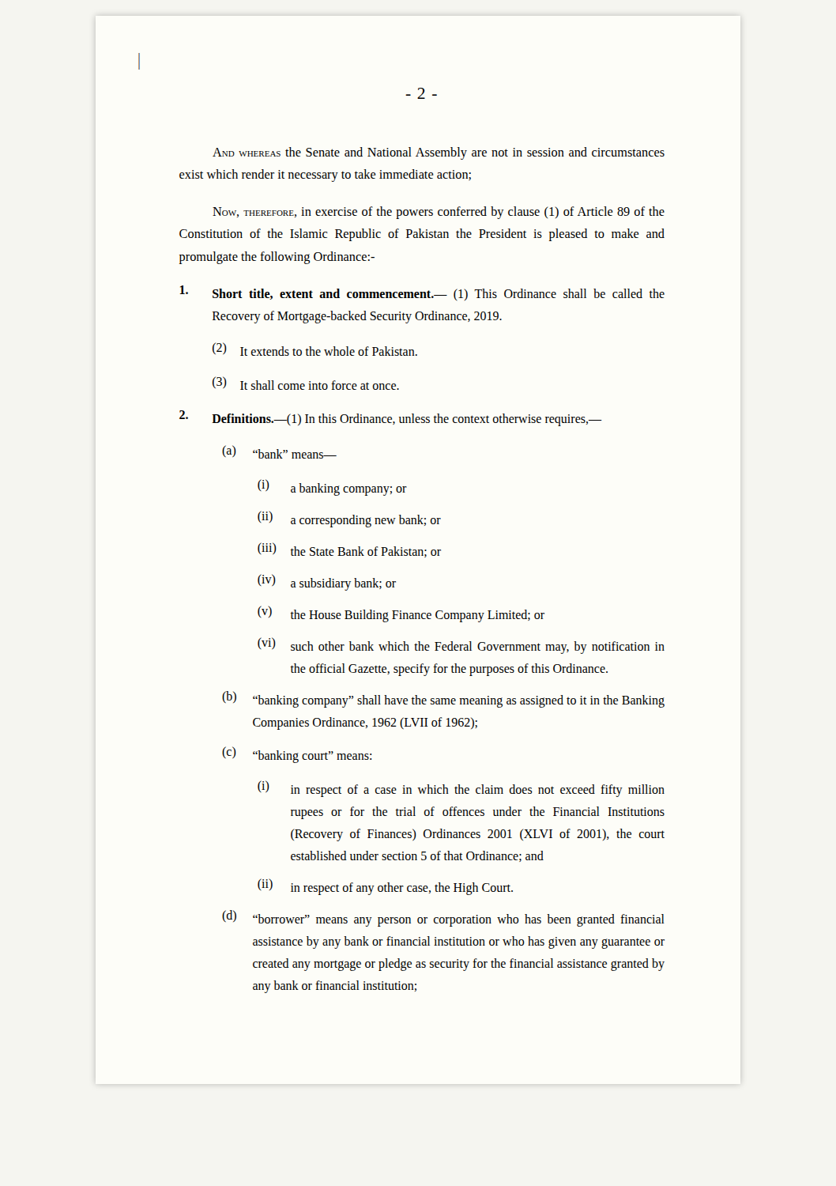|
- 2 -
And whereas the Senate and National Assembly are not in session and circumstances exist which render it necessary to take immediate action;
Now, therefore, in exercise of the powers conferred by clause (1) of Article 89 of the Constitution of the Islamic Republic of Pakistan the President is pleased to make and promulgate the following Ordinance:-
1.
Short title, extent and commencement.— (1) This Ordinance shall be called the Recovery of Mortgage-backed Security Ordinance, 2019.
(2)
It extends to the whole of Pakistan.
(3)
It shall come into force at once.
2.
Definitions.—(1) In this Ordinance, unless the context otherwise requires,—
(a)
“bank” means—
(i)
a banking company; or
(ii)
a corresponding new bank; or
(iii)
the State Bank of Pakistan; or
(iv)
a subsidiary bank; or
(v)
the House Building Finance Company Limited; or
(vi)
such other bank which the Federal Government may, by notification in the official Gazette, specify for the purposes of this Ordinance.
(b)
“banking company” shall have the same meaning as assigned to it in the Banking Companies Ordinance, 1962 (LVII of 1962);
(c)
“banking court” means:
(i)
in respect of a case in which the claim does not exceed fifty million rupees or for the trial of offences under the Financial Institutions (Recovery of Finances) Ordinances 2001 (XLVI of 2001), the court established under section 5 of that Ordinance; and
(ii)
in respect of any other case, the High Court.
(d)
“borrower” means any person or corporation who has been granted financial assistance by any bank or financial institution or who has given any guarantee or created any mortgage or pledge as security for the financial assistance granted by any bank or financial institution;